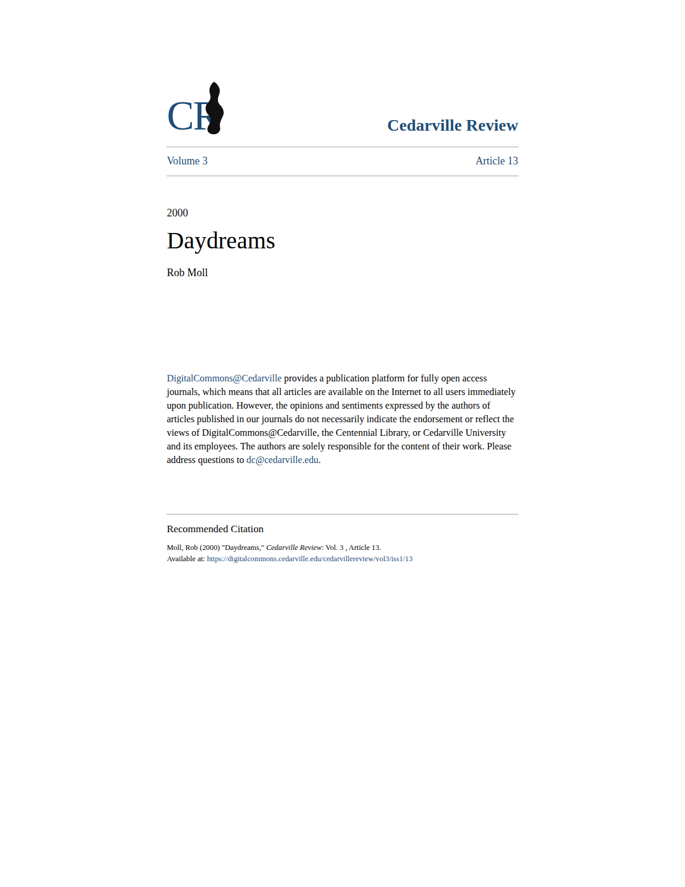CR
Cedarville Review
Volume 3
Article 13
2000
Daydreams
Rob Moll
DigitalCommons@Cedarville provides a publication platform for fully open access journals, which means that all articles are available on the Internet to all users immediately upon publication. However, the opinions and sentiments expressed by the authors of articles published in our journals do not necessarily indicate the endorsement or reflect the views of DigitalCommons@Cedarville, the Centennial Library, or Cedarville University and its employees. The authors are solely responsible for the content of their work. Please address questions to dc@cedarville.edu.
Recommended Citation
Moll, Rob (2000) "Daydreams," Cedarville Review: Vol. 3 , Article 13.
Available at: https://digitalcommons.cedarville.edu/cedarvillereview/vol3/iss1/13